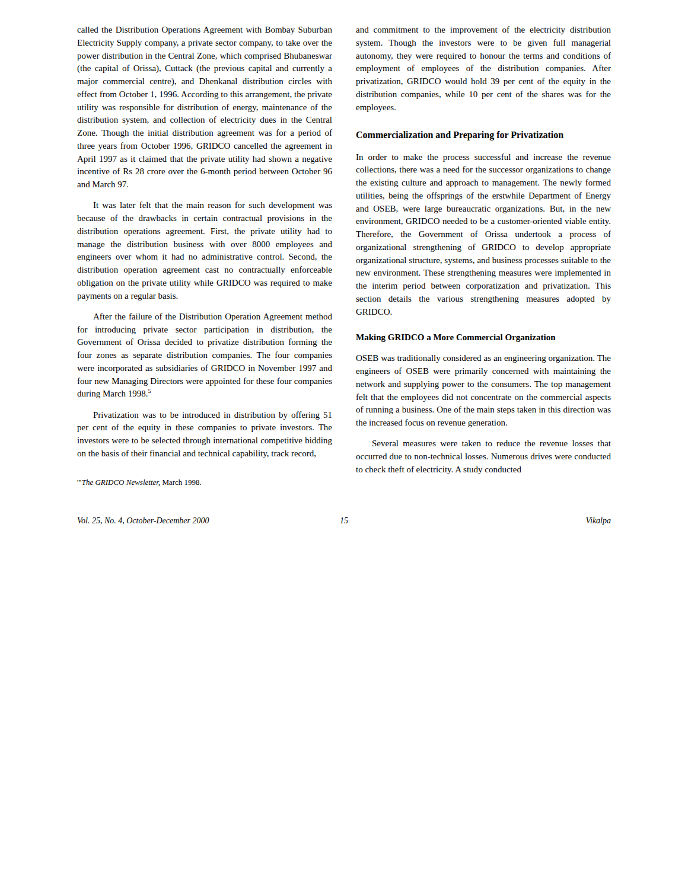called the Distribution Operations Agreement with Bombay Suburban Electricity Supply company, a private sector company, to take over the power distribution in the Central Zone, which comprised Bhubaneswar (the capital of Orissa), Cuttack (the previous capital and currently a major commercial centre), and Dhenkanal distribution circles with effect from October 1, 1996. According to this arrangement, the private utility was responsible for distribution of energy, maintenance of the distribution system, and collection of electricity dues in the Central Zone. Though the initial distribution agreement was for a period of three years from October 1996, GRIDCO cancelled the agreement in April 1997 as it claimed that the private utility had shown a negative incentive of Rs 28 crore over the 6-month period between October 96 and March 97.
It was later felt that the main reason for such development was because of the drawbacks in certain contractual provisions in the distribution operations agreement. First, the private utility had to manage the distribution business with over 8000 employees and engineers over whom it had no administrative control. Second, the distribution operation agreement cast no contractually enforceable obligation on the private utility while GRIDCO was required to make payments on a regular basis.
After the failure of the Distribution Operation Agreement method for introducing private sector participation in distribution, the Government of Orissa decided to privatize distribution forming the four zones as separate distribution companies. The four companies were incorporated as subsidiaries of GRIDCO in November 1997 and four new Managing Directors were appointed for these four companies during March 1998.5
Privatization was to be introduced in distribution by offering 51 per cent of the equity in these companies to private investors. The investors were to be selected through international competitive bidding on the basis of their financial and technical capability, track record,
'"The GRIDCO Newsletter, March 1998.
and commitment to the improvement of the electricity distribution system. Though the investors were to be given full managerial autonomy, they were required to honour the terms and conditions of employment of employees of the distribution companies. After privatization, GRIDCO would hold 39 per cent of the equity in the distribution companies, while 10 per cent of the shares was for the employees.
Commercialization and Preparing for Privatization
In order to make the process successful and increase the revenue collections, there was a need for the successor organizations to change the existing culture and approach to management. The newly formed utilities, being the offsprings of the erstwhile Department of Energy and OSEB, were large bureaucratic organizations. But, in the new environment, GRIDCO needed to be a customer-oriented viable entity. Therefore, the Government of Orissa undertook a process of organizational strengthening of GRIDCO to develop appropriate organizational structure, systems, and business processes suitable to the new environment. These strengthening measures were implemented in the interim period between corporatization and privatization. This section details the various strengthening measures adopted by GRIDCO.
Making GRIDCO a More Commercial Organization
OSEB was traditionally considered as an engineering organization. The engineers of OSEB were primarily concerned with maintaining the network and supplying power to the consumers. The top management felt that the employees did not concentrate on the commercial aspects of running a business. One of the main steps taken in this direction was the increased focus on revenue generation.
Several measures were taken to reduce the revenue losses that occurred due to non-technical losses. Numerous drives were conducted to check theft of electricity. A study conducted
Vol. 25, No. 4, October-December 2000
15
Vikalpa